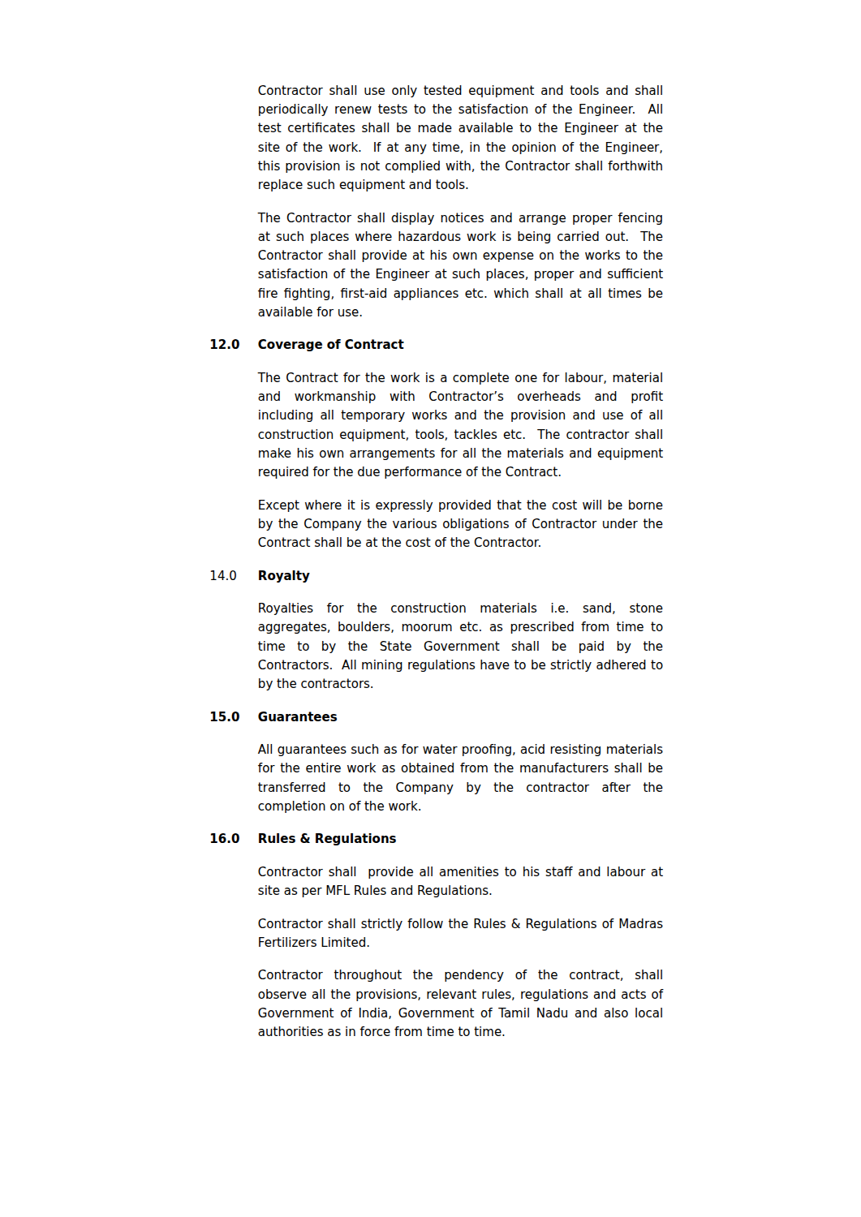Contractor shall use only tested equipment and tools and shall periodically renew tests to the satisfaction of the Engineer. All test certificates shall be made available to the Engineer at the site of the work. If at any time, in the opinion of the Engineer, this provision is not complied with, the Contractor shall forthwith replace such equipment and tools.
The Contractor shall display notices and arrange proper fencing at such places where hazardous work is being carried out. The Contractor shall provide at his own expense on the works to the satisfaction of the Engineer at such places, proper and sufficient fire fighting, first-aid appliances etc. which shall at all times be available for use.
12.0 Coverage of Contract
The Contract for the work is a complete one for labour, material and workmanship with Contractor’s overheads and profit including all temporary works and the provision and use of all construction equipment, tools, tackles etc. The contractor shall make his own arrangements for all the materials and equipment required for the due performance of the Contract.
Except where it is expressly provided that the cost will be borne by the Company the various obligations of Contractor under the Contract shall be at the cost of the Contractor.
14.0 Royalty
Royalties for the construction materials i.e. sand, stone aggregates, boulders, moorum etc. as prescribed from time to time to by the State Government shall be paid by the Contractors. All mining regulations have to be strictly adhered to by the contractors.
15.0 Guarantees
All guarantees such as for water proofing, acid resisting materials for the entire work as obtained from the manufacturers shall be transferred to the Company by the contractor after the completion on of the work.
16.0 Rules & Regulations
Contractor shall provide all amenities to his staff and labour at site as per MFL Rules and Regulations.
Contractor shall strictly follow the Rules & Regulations of Madras Fertilizers Limited.
Contractor throughout the pendency of the contract, shall observe all the provisions, relevant rules, regulations and acts of Government of India, Government of Tamil Nadu and also local authorities as in force from time to time.